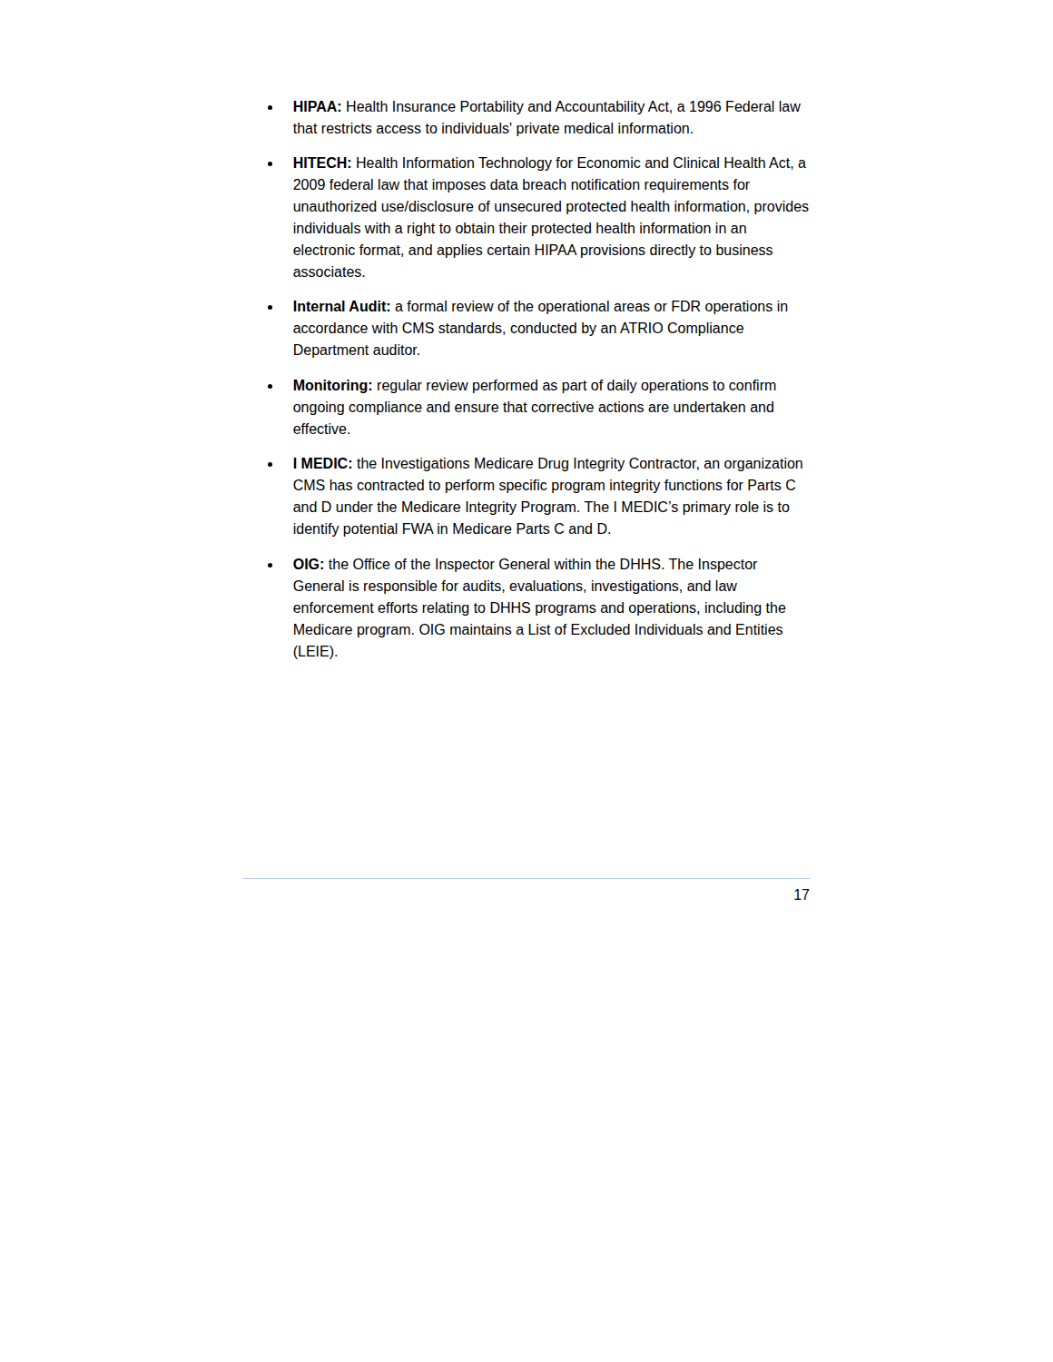HIPAA: Health Insurance Portability and Accountability Act, a 1996 Federal law that restricts access to individuals' private medical information.
HITECH: Health Information Technology for Economic and Clinical Health Act, a 2009 federal law that imposes data breach notification requirements for unauthorized use/disclosure of unsecured protected health information, provides individuals with a right to obtain their protected health information in an electronic format, and applies certain HIPAA provisions directly to business associates.
Internal Audit: a formal review of the operational areas or FDR operations in accordance with CMS standards, conducted by an ATRIO Compliance Department auditor.
Monitoring: regular review performed as part of daily operations to confirm ongoing compliance and ensure that corrective actions are undertaken and effective.
I MEDIC: the Investigations Medicare Drug Integrity Contractor, an organization CMS has contracted to perform specific program integrity functions for Parts C and D under the Medicare Integrity Program. The I MEDIC’s primary role is to identify potential FWA in Medicare Parts C and D.
OIG: the Office of the Inspector General within the DHHS. The Inspector General is responsible for audits, evaluations, investigations, and law enforcement efforts relating to DHHS programs and operations, including the Medicare program. OIG maintains a List of Excluded Individuals and Entities (LEIE).
17